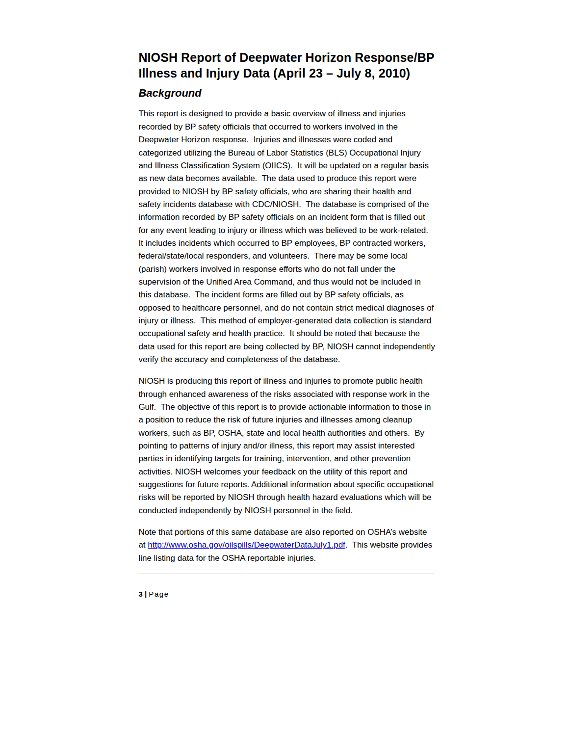NIOSH Report of Deepwater Horizon Response/BP Illness and Injury Data (April 23 – July 8, 2010)
Background
This report is designed to provide a basic overview of illness and injuries recorded by BP safety officials that occurred to workers involved in the Deepwater Horizon response. Injuries and illnesses were coded and categorized utilizing the Bureau of Labor Statistics (BLS) Occupational Injury and Illness Classification System (OIICS). It will be updated on a regular basis as new data becomes available. The data used to produce this report were provided to NIOSH by BP safety officials, who are sharing their health and safety incidents database with CDC/NIOSH. The database is comprised of the information recorded by BP safety officials on an incident form that is filled out for any event leading to injury or illness which was believed to be work-related. It includes incidents which occurred to BP employees, BP contracted workers, federal/state/local responders, and volunteers. There may be some local (parish) workers involved in response efforts who do not fall under the supervision of the Unified Area Command, and thus would not be included in this database. The incident forms are filled out by BP safety officials, as opposed to healthcare personnel, and do not contain strict medical diagnoses of injury or illness. This method of employer-generated data collection is standard occupational safety and health practice. It should be noted that because the data used for this report are being collected by BP, NIOSH cannot independently verify the accuracy and completeness of the database.
NIOSH is producing this report of illness and injuries to promote public health through enhanced awareness of the risks associated with response work in the Gulf. The objective of this report is to provide actionable information to those in a position to reduce the risk of future injuries and illnesses among cleanup workers, such as BP, OSHA, state and local health authorities and others. By pointing to patterns of injury and/or illness, this report may assist interested parties in identifying targets for training, intervention, and other prevention activities. NIOSH welcomes your feedback on the utility of this report and suggestions for future reports. Additional information about specific occupational risks will be reported by NIOSH through health hazard evaluations which will be conducted independently by NIOSH personnel in the field.
Note that portions of this same database are also reported on OSHA’s website at http://www.osha.gov/oilspills/DeepwaterDataJuly1.pdf. This website provides line listing data for the OSHA reportable injuries.
3 | Page